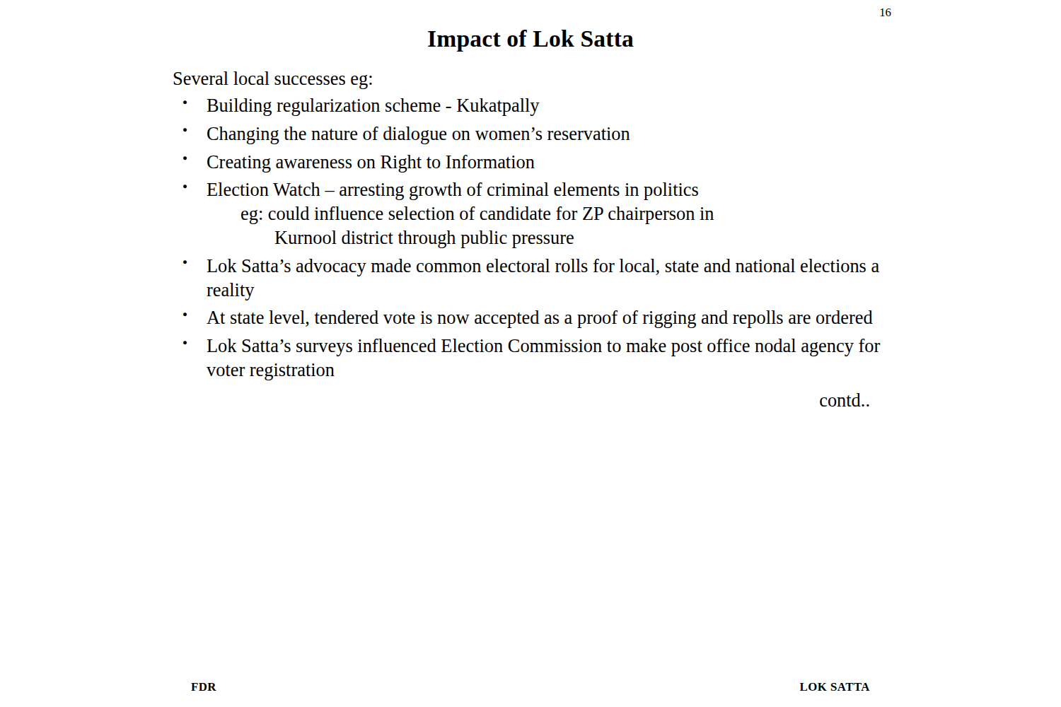16
Impact of Lok Satta
Several local successes eg:
Building regularization scheme - Kukatpally
Changing the nature of dialogue on women’s reservation
Creating awareness on Right to Information
Election Watch – arresting growth of criminal elements in politics eg: could influence selection of candidate for ZP chairperson in Kurnool district through public pressure
Lok Satta’s advocacy made common electoral rolls for local, state and national elections a reality
At state level, tendered vote is now accepted as a proof of rigging and repolls are ordered
Lok Satta’s surveys influenced Election Commission to make post office nodal agency for voter registration
contd..
FDR LOK SATTA